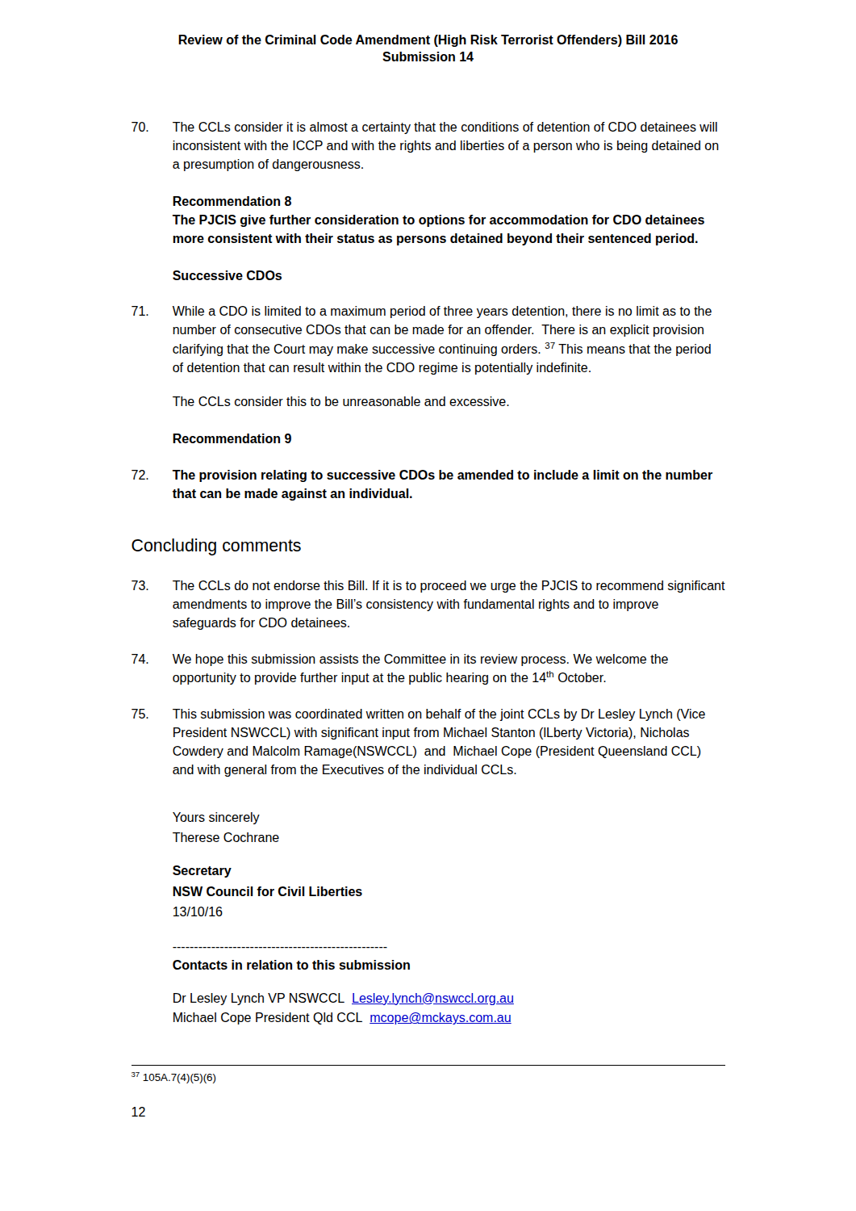Review of the Criminal Code Amendment (High Risk Terrorist Offenders) Bill 2016 Submission 14
70. The CCLs consider it is almost a certainty that the conditions of detention of CDO detainees will inconsistent with the ICCP and with the rights and liberties of a person who is being detained on a presumption of dangerousness.
Recommendation 8
The PJCIS give further consideration to options for accommodation for CDO detainees more consistent with their status as persons detained beyond their sentenced period.
Successive CDOs
71. While a CDO is limited to a maximum period of three years detention, there is no limit as to the number of consecutive CDOs that can be made for an offender. There is an explicit provision clarifying that the Court may make successive continuing orders. 37 This means that the period of detention that can result within the CDO regime is potentially indefinite.
The CCLs consider this to be unreasonable and excessive.
Recommendation 9
72. The provision relating to successive CDOs be amended to include a limit on the number that can be made against an individual.
Concluding comments
73. The CCLs do not endorse this Bill. If it is to proceed we urge the PJCIS to recommend significant amendments to improve the Bill’s consistency with fundamental rights and to improve safeguards for CDO detainees.
74. We hope this submission assists the Committee in its review process. We welcome the opportunity to provide further input at the public hearing on the 14th October.
75. This submission was coordinated written on behalf of the joint CCLs by Dr Lesley Lynch (Vice President NSWCCL) with significant input from Michael Stanton (lLberty Victoria), Nicholas Cowdery and Malcolm Ramage(NSWCCL) and Michael Cope (President Queensland CCL) and with general from the Executives of the individual CCLs.
Yours sincerely
Therese Cochrane
Secretary
NSW Council for Civil Liberties
13/10/16
--------------------------------------------------
Contacts in relation to this submission
Dr Lesley Lynch VP NSWCCL Lesley.lynch@nswccl.org.au
Michael Cope President Qld CCL mcope@mckays.com.au
37 105A.7(4)(5)(6)
12